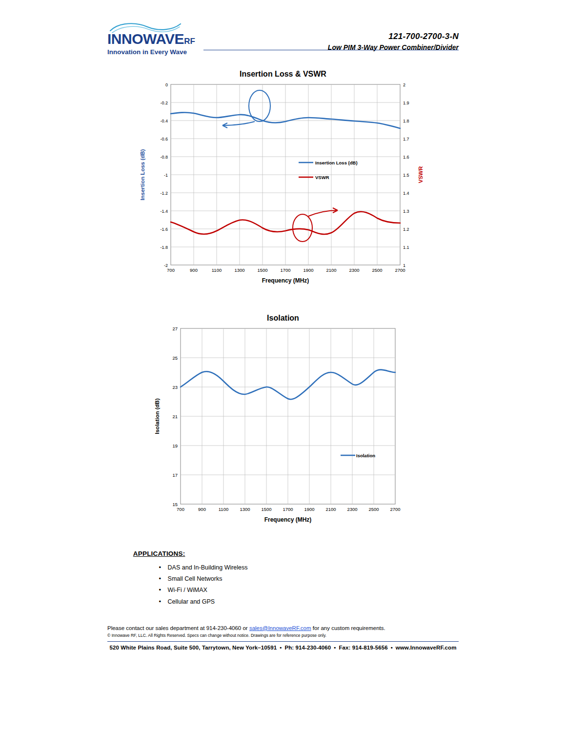INNOWAVERF
Innovation in Every Wave
121-700-2700-3-N
Low PIM 3-Way Power Combiner/Divider
Insertion Loss & VSWR 0 -0.2 -0.4 -0.6 -0.8 -1 -1.2 -1.4 -1.6 -1.8 -2 2 1.9 1.8 1.7 1.6 1.5 1.4 1.3 1.2 1.1 1 700 900 1100 1300 1500 1700 1900 2100 2300 2500 2700 Frequency (MHz) Insertion Loss (dB) VSWR Insertion Loss (dB) VSWR
Isolation 27 25 23 21 19 17 15 700 900 1100 1300 1500 1700 1900 2100 2300 2500 2700 Frequency (MHz) Isolation (dB) Isolation
APPLICATIONS:
DAS and In-Building Wireless
Small Cell Networks
Wi-Fi / WiMAX
Cellular and GPS
Please contact our sales department at 914-230-4060 or sales@InnowaveRF.com for any custom requirements.
© Innowave RF, LLC. All Rights Reserved. Specs can change without notice. Drawings are for reference purpose only.
520 White Plains Road, Suite 500, Tarrytown, New York–10591•Ph: 914-230-4060•Fax: 914-819-5656•www.InnowaveRF.com